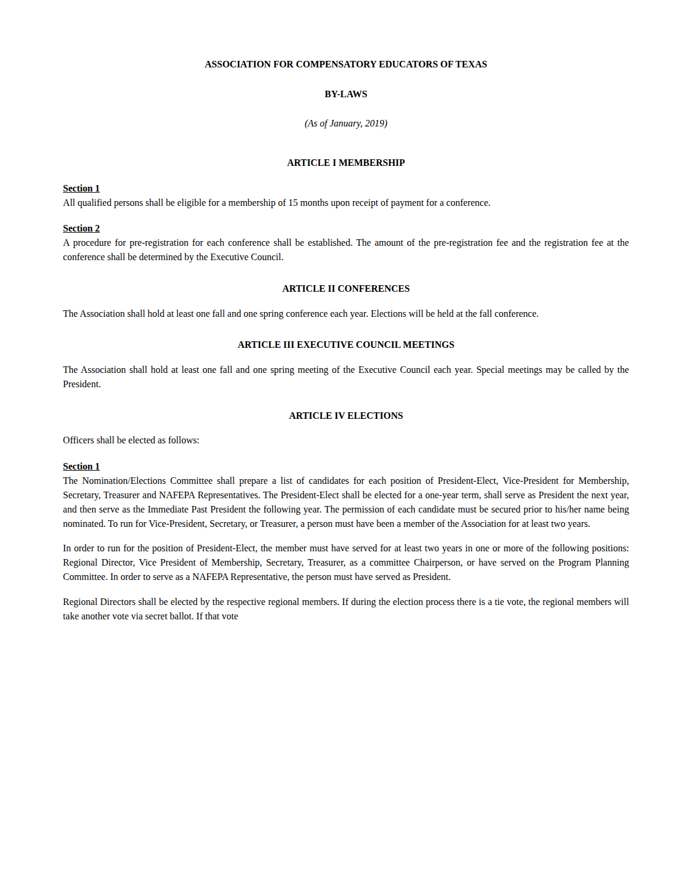ASSOCIATION FOR COMPENSATORY EDUCATORS OF TEXAS
BY-LAWS
(As of January, 2019)
ARTICLE I MEMBERSHIP
Section 1
All qualified persons shall be eligible for a membership of 15 months upon receipt of payment for a conference.
Section 2
A procedure for pre-registration for each conference shall be established. The amount of the pre-registration fee and the registration fee at the conference shall be determined by the Executive Council.
ARTICLE II CONFERENCES
The Association shall hold at least one fall and one spring conference each year. Elections will be held at the fall conference.
ARTICLE III EXECUTIVE COUNCIL MEETINGS
The Association shall hold at least one fall and one spring meeting of the Executive Council each year. Special meetings may be called by the President.
ARTICLE IV ELECTIONS
Officers shall be elected as follows:
Section 1
The Nomination/Elections Committee shall prepare a list of candidates for each position of President-Elect, Vice-President for Membership, Secretary, Treasurer and NAFEPA Representatives. The President-Elect shall be elected for a one-year term, shall serve as President the next year, and then serve as the Immediate Past President the following year. The permission of each candidate must be secured prior to his/her name being nominated. To run for Vice-President, Secretary, or Treasurer, a person must have been a member of the Association for at least two years.
In order to run for the position of President-Elect, the member must have served for at least two years in one or more of the following positions: Regional Director, Vice President of Membership, Secretary, Treasurer, as a committee Chairperson, or have served on the Program Planning Committee. In order to serve as a NAFEPA Representative, the person must have served as President.
Regional Directors shall be elected by the respective regional members. If during the election process there is a tie vote, the regional members will take another vote via secret ballot. If that vote